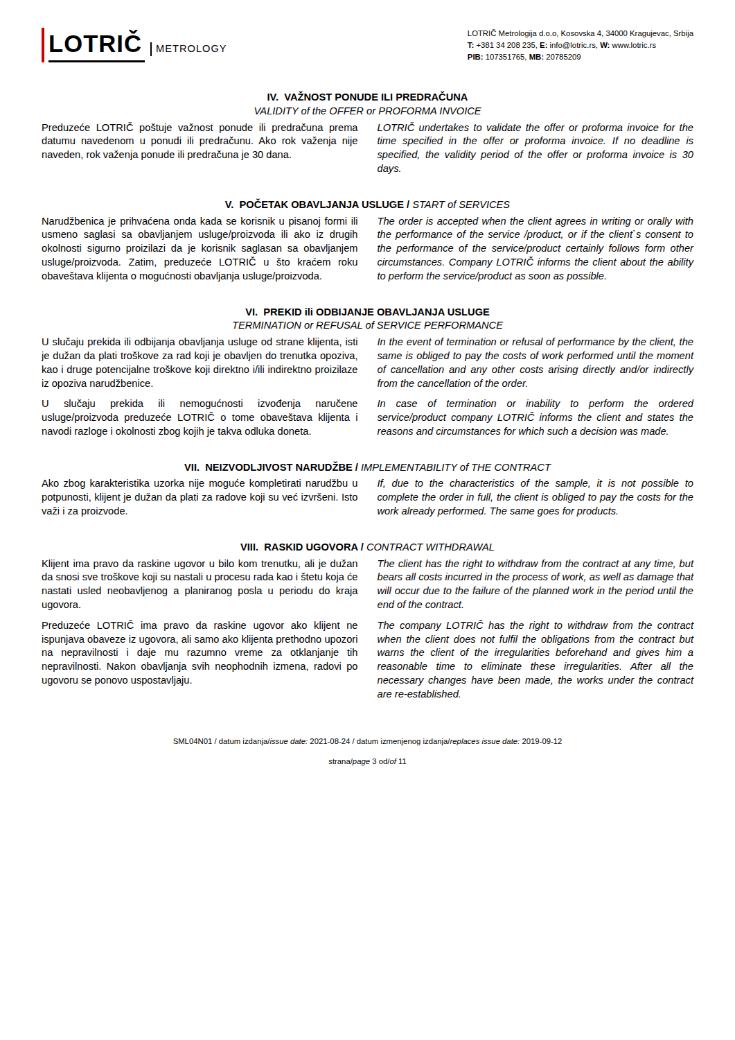LOTRIČ METROLOGY
LOTRIČ Metrologija d.o.o, Kosovska 4, 34000 Kragujevac, Srbija
T: +381 34 208 235, E: info@lotric.rs, W: www.lotric.rs
PIB: 107351765, MB: 20785209
IV. VAŽNOST PONUDE ILI PREDRAČUNA VALIDITY of the OFFER or PROFORMA INVOICE
| Preduzeće LOTRIČ poštuje važnost ponude ili predračuna prema datumu navedenom u ponudi ili predračunu. Ako rok važenja nije naveden, rok važenja ponude ili predračuna je 30 dana. | LOTRIČ undertakes to validate the offer or proforma invoice for the time specified in the offer or proforma invoice. If no deadline is specified, the validity period of the offer or proforma invoice is 30 days. |
V. POČETAK OBAVLJANJA USLUGE / START of SERVICES
| Narudžbenica je prihvaćena onda kada se korisnik u pisanoj formi ili usmeno saglasi sa obavljanjem usluge/proizvoda ili ako iz drugih okolnosti sigurno proizilazi da je korisnik saglasan sa obavljanjem usluge/proizvoda. Zatim, preduzeće LOTRIČ u što kraćem roku obaveštava klijenta o mogućnosti obavljanja usluge/proizvoda. | The order is accepted when the client agrees in writing or orally with the performance of the service /product, or if the client`s consent to the performance of the service/product certainly follows form other circumstances. Company LOTRIČ informs the client about the ability to perform the service/product as soon as possible. |
VI. PREKID ili ODBIJANJE OBAVLJANJA USLUGE TERMINATION or REFUSAL of SERVICE PERFORMANCE
| U slučaju prekida ili odbijanja obavljanja usluge od strane klijenta, isti je dužan da plati troškove za rad koji je obavljen do trenutka opoziva, kao i druge potencijalne troškove koji direktno i/ili indirektno proizilaze iz opoziva narudžbenice. | In the event of termination or refusal of performance by the client, the same is obliged to pay the costs of work performed until the moment of cancellation and any other costs arising directly and/or indirectly from the cancellation of the order. |
| U slučaju prekida ili nemogućnosti izvođenja naručene usluge/proizvoda preduzeće LOTRIČ o tome obaveštava klijenta i navodi razloge i okolnosti zbog kojih je takva odluka doneta. | In case of termination or inability to perform the ordered service/product company LOTRIČ informs the client and states the reasons and circumstances for which such a decision was made. |
VII. NEIZVODLJIVOST NARUDŽBE / IMPLEMENTABILITY of THE CONTRACT
| Ako zbog karakteristika uzorka nije moguće kompletirati narudžbu u potpunosti, klijent je dužan da plati za radove koji su već izvršeni. Isto važi i za proizvode. | If, due to the characteristics of the sample, it is not possible to complete the order in full, the client is obliged to pay the costs for the work already performed. The same goes for products. |
VIII. RASKID UGOVORA / CONTRACT WITHDRAWAL
| Klijent ima pravo da raskine ugovor u bilo kom trenutku, ali je dužan da snosi sve troškove koji su nastali u procesu rada kao i štetu koja će nastati usled neobavljenog a planiranog posla u periodu do kraja ugovora. | The client has the right to withdraw from the contract at any time, but bears all costs incurred in the process of work, as well as damage that will occur due to the failure of the planned work in the period until the end of the contract. |
| Preduzeće LOTRIČ ima pravo da raskine ugovor ako klijent ne ispunjava obaveze iz ugovora, ali samo ako klijenta prethodno upozori na nepravilnosti i daje mu razumno vreme za otklanjanje tih nepravilnosti. Nakon obavljanja svih neophodnih izmena, radovi po ugovoru se ponovo uspostavljaju. | The company LOTRIČ has the right to withdraw from the contract when the client does not fulfil the obligations from the contract but warns the client of the irregularities beforehand and gives him a reasonable time to eliminate these irregularities. After all the necessary changes have been made, the works under the contract are re-established. |
SML04N01 / datum izdanja/issue date: 2021-08-24 / datum izmenjenog izdanja/replaces issue date: 2019-09-12
strana/page 3 od/of 11